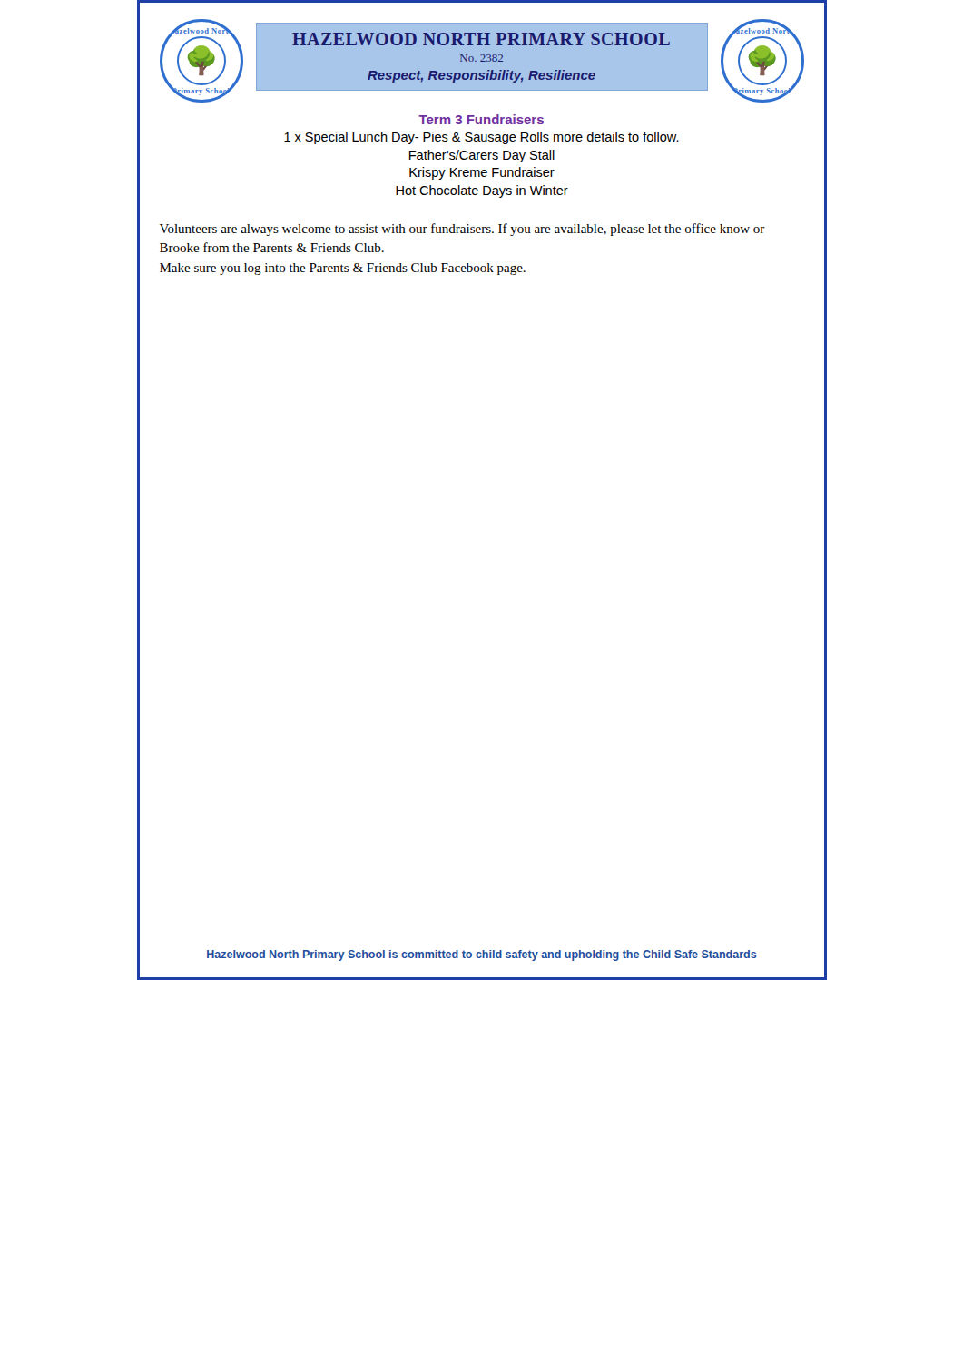Hazelwood North Primary School
🌳
Hazelwood North Primary School
No. 2382
Respect, Responsibility, Resilience
Hazelwood North Primary School
🌳
Term 3 Fundraisers
1 x Special Lunch Day- Pies & Sausage Rolls more details to follow.
Father's/Carers Day Stall
Krispy Kreme Fundraiser
Hot Chocolate Days in Winter
Volunteers are always welcome to assist with our fundraisers. If you are available, please let the office know or Brooke from the Parents & Friends Club.
Make sure you log into the Parents & Friends Club Facebook page.
Hazelwood North Primary School is committed to child safety and upholding the Child Safe Standards